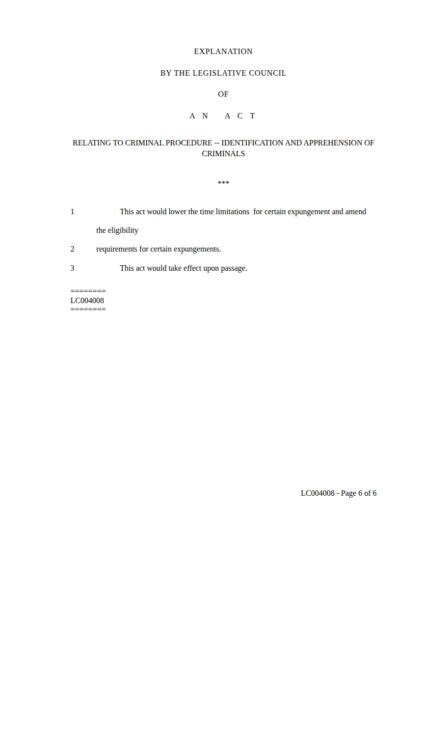EXPLANATION
BY THE LEGISLATIVE COUNCIL
OF
A N A C T
RELATING TO CRIMINAL PROCEDURE -- IDENTIFICATION AND APPREHENSION OF
CRIMINALS
***
| 1 | This act would lower the time limitations for certain expungement and amend the eligibility |
| 2 | requirements for certain expungements. |
| 3 | This act would take effect upon passage. |
========
LC004008
========
LC004008 - Page 6 of 6